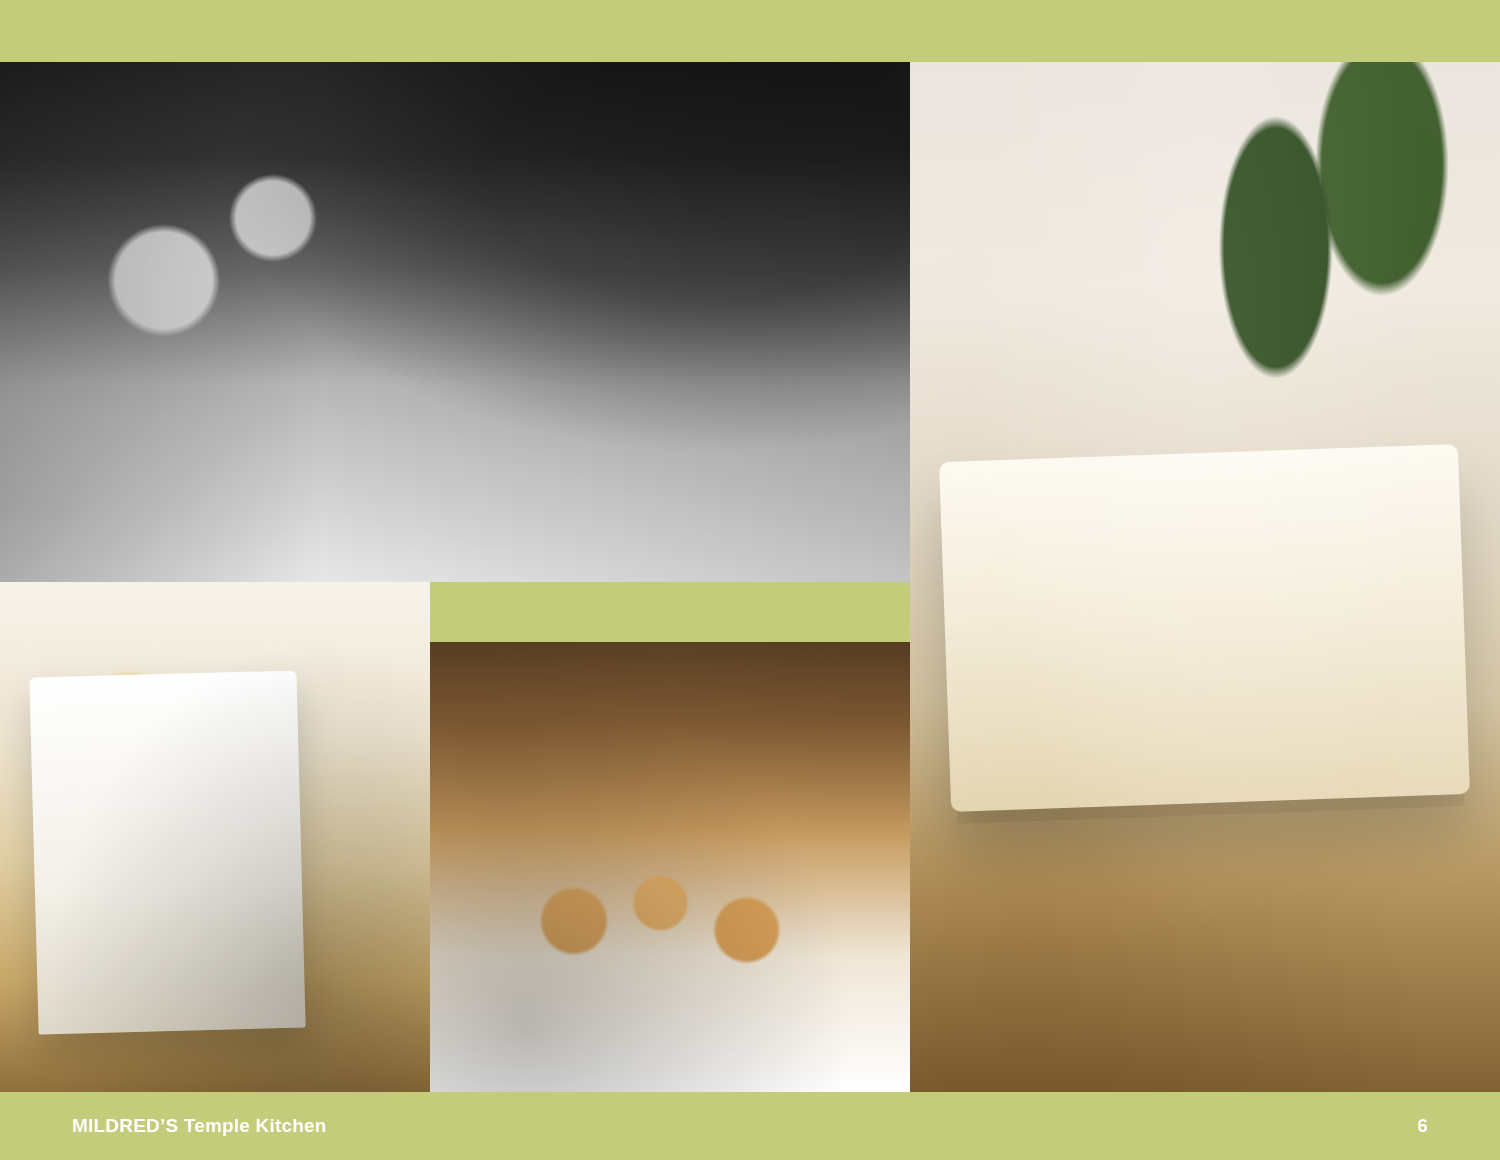MILDRED’S Temple Kitchen 6